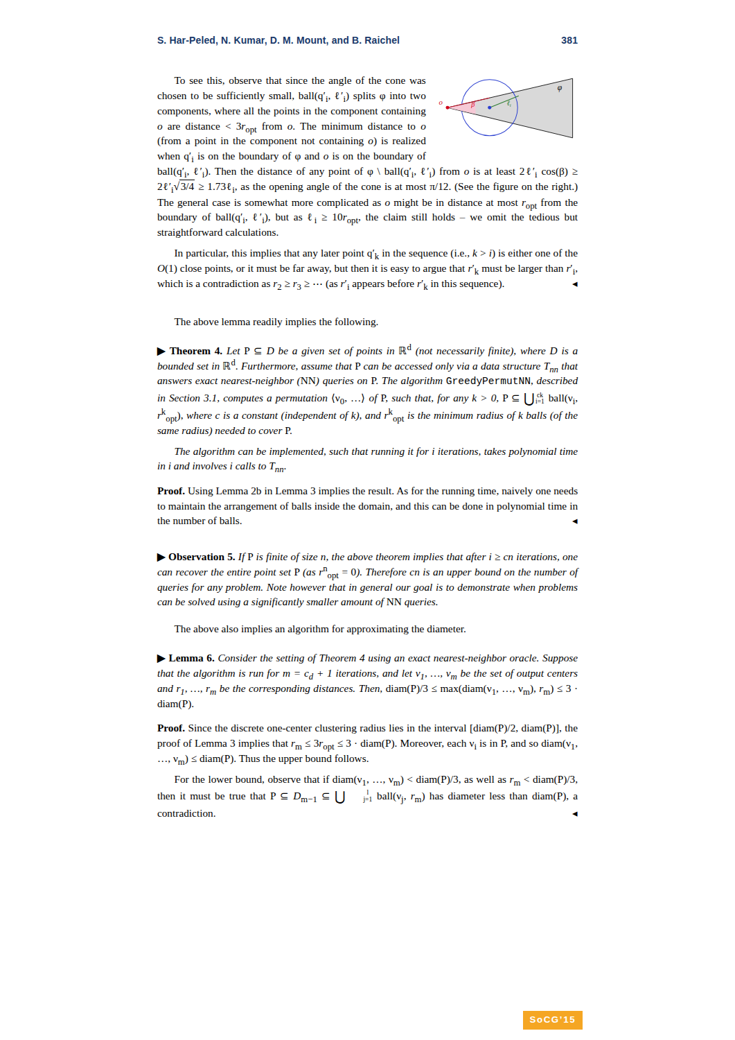S. Har-Peled, N. Kumar, D. M. Mount, and B. Raichel 381
o β ℓi φ
To see this, observe that since the angle of the cone was chosen to be sufficiently small, ball(q′i, ℓ′i) splits φ into two components, where all the points in the component containing o are distance < 3ropt from o. The minimum distance to o (from a point in the component not containing o) is realized when q′i is on the boundary of φ and o is on the boundary of ball(q′i, ℓ′i). Then the distance of any point of φ \ ball(q′i, ℓ′i) from o is at least 2ℓ′i cos(β) ≥ 2ℓ′i√3/4 ≥ 1.73ℓi, as the opening angle of the cone is at most π/12. (See the figure on the right.) The general case is somewhat more complicated as o might be in distance at most ropt from the boundary of ball(q′i, ℓ′i), but as ℓi ≥ 10ropt, the claim still holds – we omit the tedious but straightforward calculations.
In particular, this implies that any later point q′k in the sequence (i.e., k > i) is either one of the O(1) close points, or it must be far away, but then it is easy to argue that r′k must be larger than r′i, which is a contradiction as r2 ≥ r3 ≥ ⋯ (as r′i appears before r′k in this sequence).◂
The above lemma readily implies the following.
▶Theorem 4. Let P ⊆ D be a given set of points in ℝd (not necessarily finite), where D is a bounded set in ℝd. Furthermore, assume that P can be accessed only via a data structure Tnn that answers exact nearest-neighbor (NN) queries on P. The algorithm GreedyPermutNN, described in Section 3.1, computes a permutation ⟨ν0, …⟩ of P, such that, for any k > 0, P ⊆ ⋃ck i=1 ball(νi, rkopt), where c is a constant (independent of k), and rkopt is the minimum radius of k balls (of the same radius) needed to cover P.
The algorithm can be implemented, such that running it for i iterations, takes polynomial time in i and involves i calls to Tnn.
Proof. Using Lemma 2b in Lemma 3 implies the result. As for the running time, naively one needs to maintain the arrangement of balls inside the domain, and this can be done in polynomial time in the number of balls.◂
▶Observation 5. If P is finite of size n, the above theorem implies that after i ≥ cn iterations, one can recover the entire point set P (as rnopt = 0). Therefore cn is an upper bound on the number of queries for any problem. Note however that in general our goal is to demonstrate when problems can be solved using a significantly smaller amount of NN queries.
The above also implies an algorithm for approximating the diameter.
▶Lemma 6. Consider the setting of Theorem 4 using an exact nearest-neighbor oracle. Suppose that the algorithm is run for m = cd + 1 iterations, and let ν1, …, νm be the set of output centers and r1, …, rm be the corresponding distances. Then, diam(P)/3 ≤ max(diam(ν1, …, νm), rm) ≤ 3 · diam(P).
Proof. Since the discrete one-center clustering radius lies in the interval [diam(P)/2, diam(P)], the proof of Lemma 3 implies that rm ≤ 3ropt ≤ 3 · diam(P). Moreover, each νi is in P, and so diam(ν1, …, νm) ≤ diam(P). Thus the upper bound follows.
For the lower bound, observe that if diam(ν1, …, νm) < diam(P)/3, as well as rm < diam(P)/3, then it must be true that P ⊆ Dm−1 ⊆ ⋃lj=1 ball(νj, rm) has diameter less than diam(P), a contradiction.◂
SoCG’15